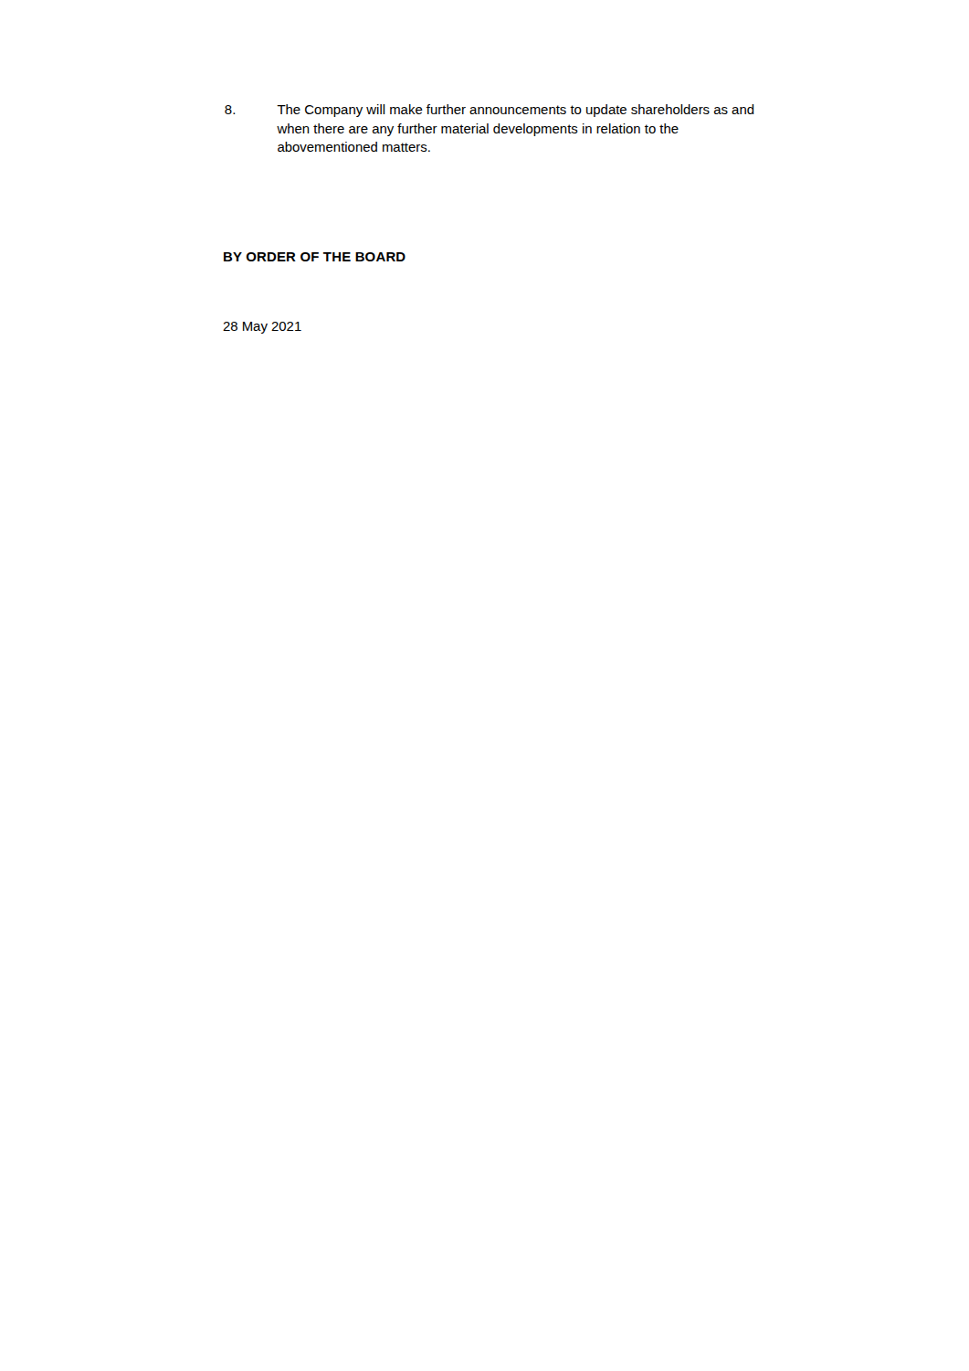8.
The Company will make further announcements to update shareholders as and when there are any further material developments in relation to the abovementioned matters.
BY ORDER OF THE BOARD
28 May 2021